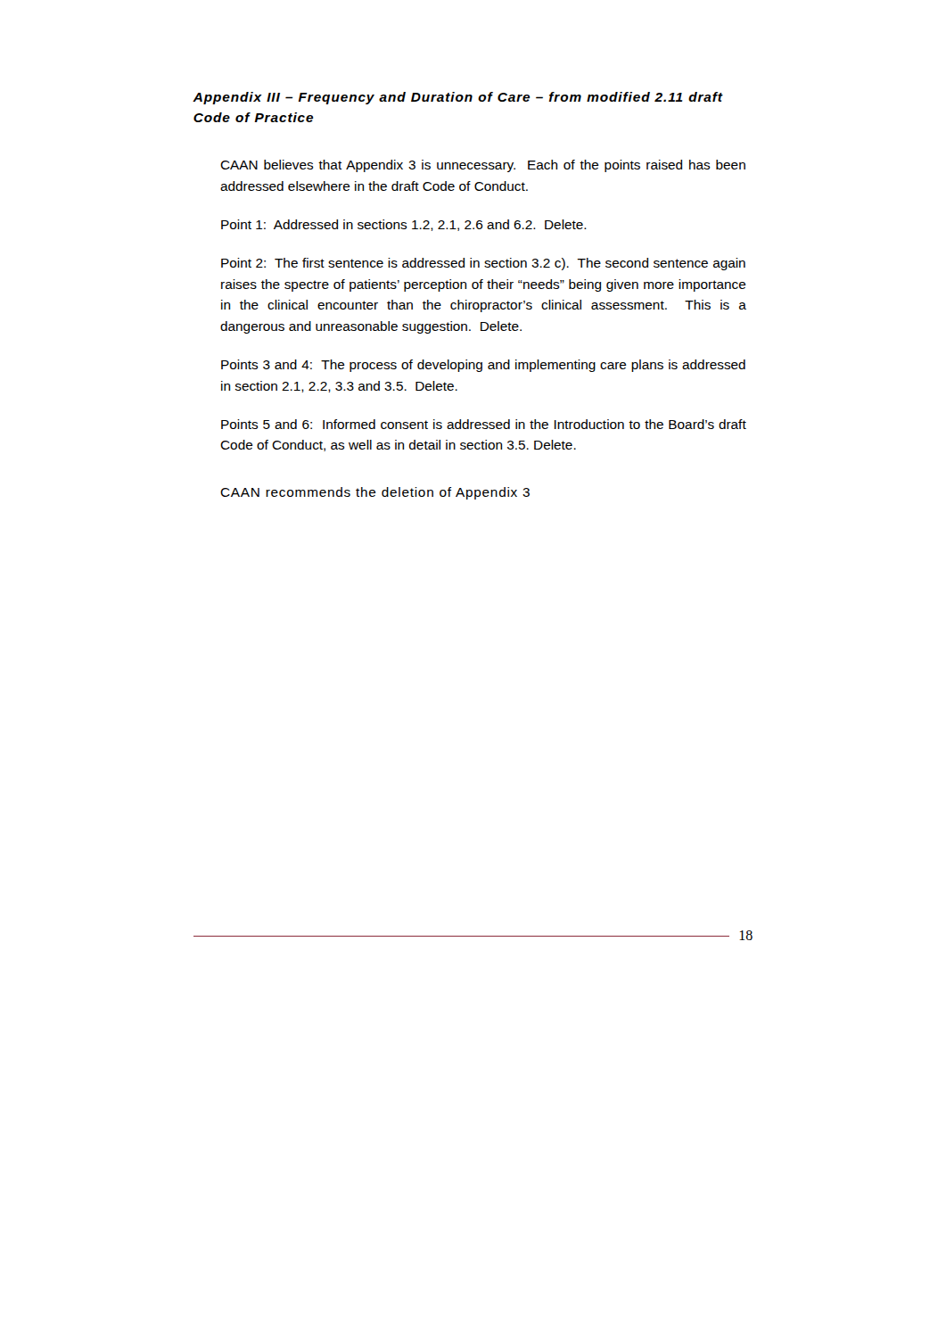Appendix III – Frequency and Duration of Care – from modified 2.11 draft Code of Practice
CAAN believes that Appendix 3 is unnecessary. Each of the points raised has been addressed elsewhere in the draft Code of Conduct.
Point 1: Addressed in sections 1.2, 2.1, 2.6 and 6.2. Delete.
Point 2: The first sentence is addressed in section 3.2 c). The second sentence again raises the spectre of patients’ perception of their “needs” being given more importance in the clinical encounter than the chiropractor’s clinical assessment. This is a dangerous and unreasonable suggestion. Delete.
Points 3 and 4: The process of developing and implementing care plans is addressed in section 2.1, 2.2, 3.3 and 3.5. Delete.
Points 5 and 6: Informed consent is addressed in the Introduction to the Board’s draft Code of Conduct, as well as in detail in section 3.5. Delete.
CAAN recommends the deletion of Appendix 3
18